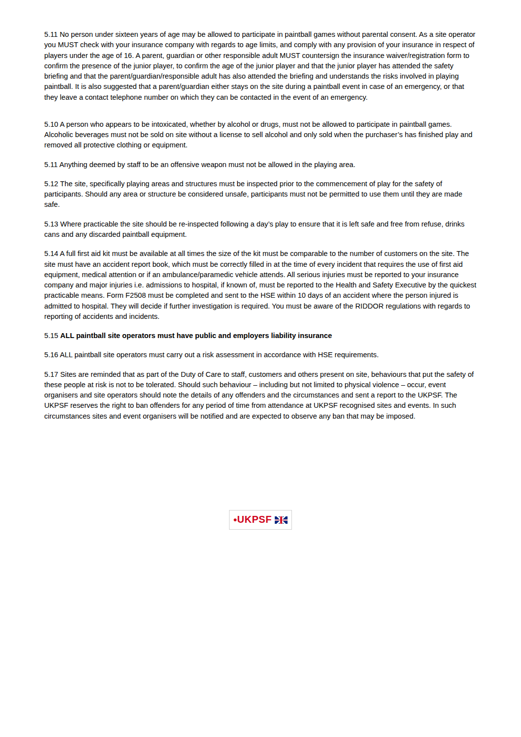5.11 No person under sixteen years of age may be allowed to participate in paintball games without parental consent. As a site operator you MUST check with your insurance company with regards to age limits, and comply with any provision of your insurance in respect of players under the age of 16. A parent, guardian or other responsible adult MUST countersign the insurance waiver/registration form to confirm the presence of the junior player, to confirm the age of the junior player and that the junior player has attended the safety briefing and that the parent/guardian/responsible adult has also attended the briefing and understands the risks involved in playing paintball. It is also suggested that a parent/guardian either stays on the site during a paintball event in case of an emergency, or that they leave a contact telephone number on which they can be contacted in the event of an emergency.
5.10 A person who appears to be intoxicated, whether by alcohol or drugs, must not be allowed to participate in paintball games. Alcoholic beverages must not be sold on site without a license to sell alcohol and only sold when the purchaser’s has finished play and removed all protective clothing or equipment.
5.11 Anything deemed by staff to be an offensive weapon must not be allowed in the playing area.
5.12 The site, specifically playing areas and structures must be inspected prior to the commencement of play for the safety of participants. Should any area or structure be considered unsafe, participants must not be permitted to use them until they are made safe.
5.13 Where practicable the site should be re-inspected following a day’s play to ensure that it is left safe and free from refuse, drinks cans and any discarded paintball equipment.
5.14 A full first aid kit must be available at all times the size of the kit must be comparable to the number of customers on the site. The site must have an accident report book, which must be correctly filled in at the time of every incident that requires the use of first aid equipment, medical attention or if an ambulance/paramedic vehicle attends. All serious injuries must be reported to your insurance company and major injuries i.e. admissions to hospital, if known of, must be reported to the Health and Safety Executive by the quickest practicable means. Form F2508 must be completed and sent to the HSE within 10 days of an accident where the person injured is admitted to hospital. They will decide if further investigation is required. You must be aware of the RIDDOR regulations with regards to reporting of accidents and incidents.
5.15 ALL paintball site operators must have public and employers liability insurance
5.16 ALL paintball site operators must carry out a risk assessment in accordance with HSE requirements.
5.17 Sites are reminded that as part of the Duty of Care to staff, customers and others present on site, behaviours that put the safety of these people at risk is not to be tolerated. Should such behaviour – including but not limited to physical violence – occur, event organisers and site operators should note the details of any offenders and the circumstances and sent a report to the UKPSF. The UKPSF reserves the right to ban offenders for any period of time from attendance at UKPSF recognised sites and events. In such circumstances sites and event organisers will be notified and are expected to observe any ban that may be imposed.
•UKPSF